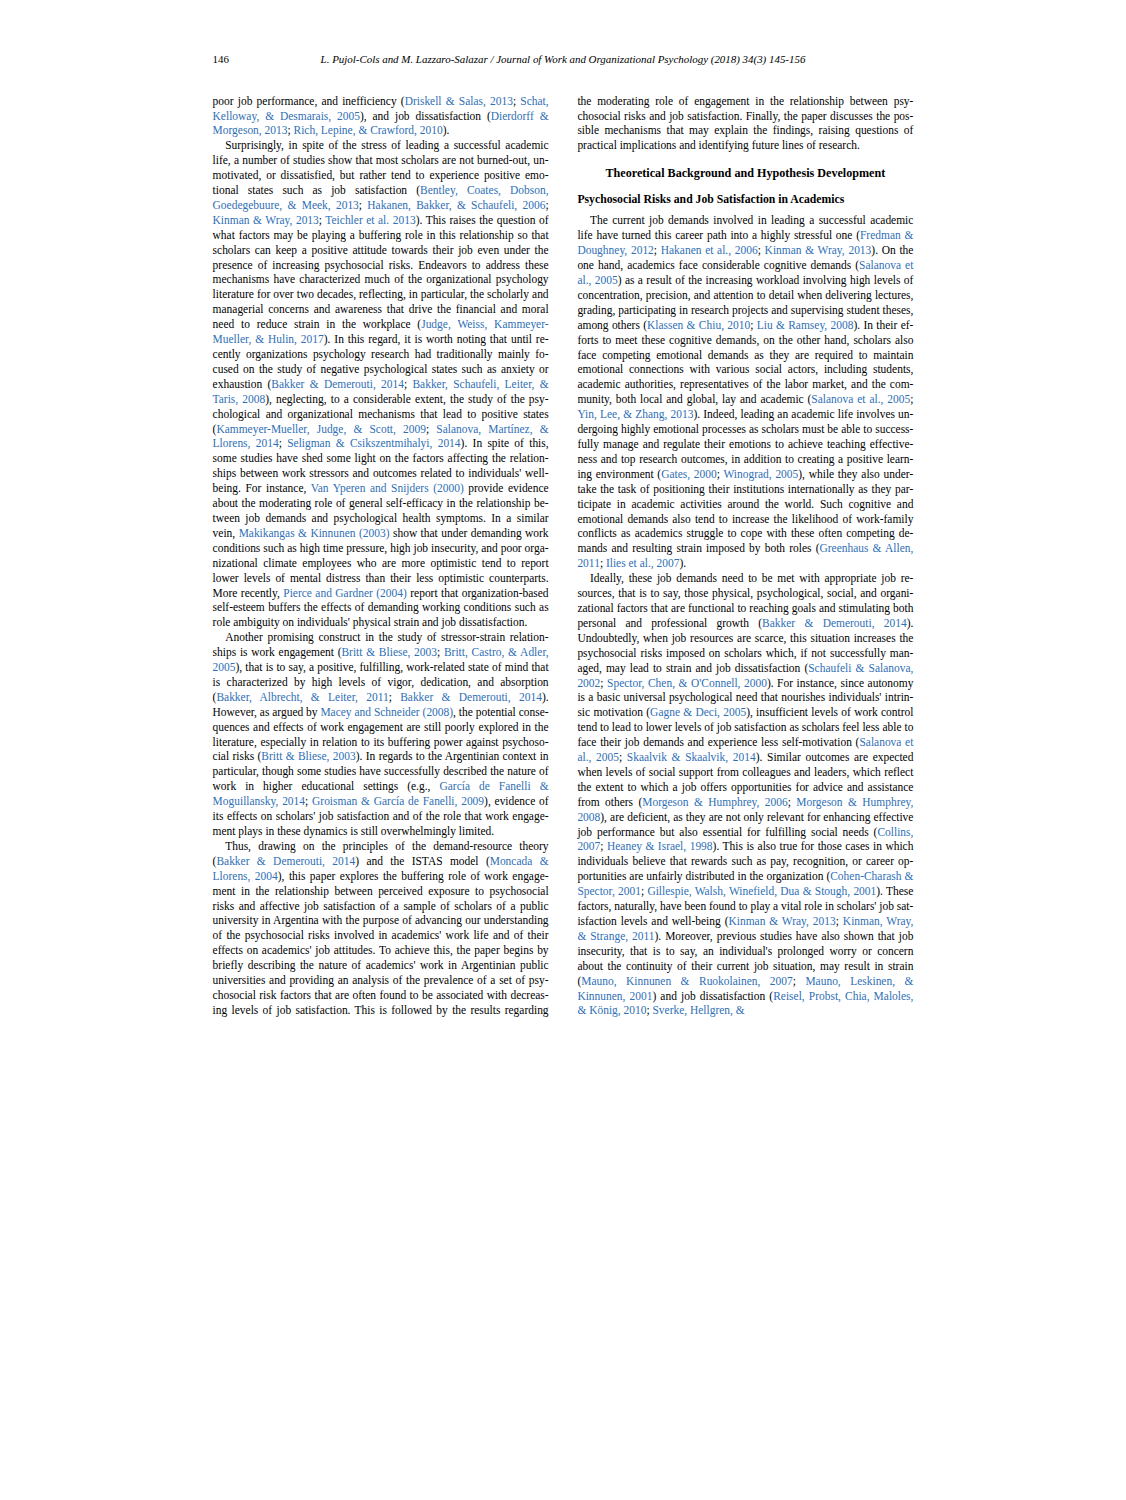146
L. Pujol-Cols and M. Lazzaro-Salazar / Journal of Work and Organizational Psychology (2018) 34(3) 145-156
poor job performance, and inefficiency (Driskell & Salas, 2013; Schat, Kelloway, & Desmarais, 2005), and job dissatisfaction (Dierdorff & Morgeson, 2013; Rich, Lepine, & Crawford, 2010).
Surprisingly, in spite of the stress of leading a successful academic life, a number of studies show that most scholars are not burned-out, unmotivated, or dissatisfied, but rather tend to experience positive emotional states such as job satisfaction (Bentley, Coates, Dobson, Goedegebuure, & Meek, 2013; Hakanen, Bakker, & Schaufeli, 2006; Kinman & Wray, 2013; Teichler et al. 2013). This raises the question of what factors may be playing a buffering role in this relationship so that scholars can keep a positive attitude towards their job even under the presence of increasing psychosocial risks. Endeavors to address these mechanisms have characterized much of the organizational psychology literature for over two decades, reflecting, in particular, the scholarly and managerial concerns and awareness that drive the financial and moral need to reduce strain in the workplace (Judge, Weiss, Kammeyer-Mueller, & Hulin, 2017). In this regard, it is worth noting that until recently organizations psychology research had traditionally mainly focused on the study of negative psychological states such as anxiety or exhaustion (Bakker & Demerouti, 2014; Bakker, Schaufeli, Leiter, & Taris, 2008), neglecting, to a considerable extent, the study of the psychological and organizational mechanisms that lead to positive states (Kammeyer-Mueller, Judge, & Scott, 2009; Salanova, Martínez, & Llorens, 2014; Seligman & Csikszentmihalyi, 2014). In spite of this, some studies have shed some light on the factors affecting the relationships between work stressors and outcomes related to individuals' well-being. For instance, Van Yperen and Snijders (2000) provide evidence about the moderating role of general self-efficacy in the relationship between job demands and psychological health symptoms. In a similar vein, Makikangas & Kinnunen (2003) show that under demanding work conditions such as high time pressure, high job insecurity, and poor organizational climate employees who are more optimistic tend to report lower levels of mental distress than their less optimistic counterparts. More recently, Pierce and Gardner (2004) report that organization-based self-esteem buffers the effects of demanding working conditions such as role ambiguity on individuals' physical strain and job dissatisfaction.
Another promising construct in the study of stressor-strain relationships is work engagement (Britt & Bliese, 2003; Britt, Castro, & Adler, 2005), that is to say, a positive, fulfilling, work-related state of mind that is characterized by high levels of vigor, dedication, and absorption (Bakker, Albrecht, & Leiter, 2011; Bakker & Demerouti, 2014). However, as argued by Macey and Schneider (2008), the potential consequences and effects of work engagement are still poorly explored in the literature, especially in relation to its buffering power against psychosocial risks (Britt & Bliese, 2003). In regards to the Argentinian context in particular, though some studies have successfully described the nature of work in higher educational settings (e.g., García de Fanelli & Moguillansky, 2014; Groisman & García de Fanelli, 2009), evidence of its effects on scholars' job satisfaction and of the role that work engagement plays in these dynamics is still overwhelmingly limited.
Thus, drawing on the principles of the demand-resource theory (Bakker & Demerouti, 2014) and the ISTAS model (Moncada & Llorens, 2004), this paper explores the buffering role of work engagement in the relationship between perceived exposure to psychosocial risks and affective job satisfaction of a sample of scholars of a public university in Argentina with the purpose of advancing our understanding of the psychosocial risks involved in academics' work life and of their effects on academics' job attitudes. To achieve this, the paper begins by briefly describing the nature of academics' work in Argentinian public universities and providing an analysis of the prevalence of a set of psychosocial risk factors that are often found to be associated with decreasing levels of job satisfaction. This is followed by the results regarding the moderating role of engagement in the relationship between psychosocial risks and job satisfaction. Finally, the paper discusses the possible mechanisms that may explain the findings, raising questions of practical implications and identifying future lines of research.
Theoretical Background and Hypothesis Development
Psychosocial Risks and Job Satisfaction in Academics
The current job demands involved in leading a successful academic life have turned this career path into a highly stressful one (Fredman & Doughney, 2012; Hakanen et al., 2006; Kinman & Wray, 2013). On the one hand, academics face considerable cognitive demands (Salanova et al., 2005) as a result of the increasing workload involving high levels of concentration, precision, and attention to detail when delivering lectures, grading, participating in research projects and supervising student theses, among others (Klassen & Chiu, 2010; Liu & Ramsey, 2008). In their efforts to meet these cognitive demands, on the other hand, scholars also face competing emotional demands as they are required to maintain emotional connections with various social actors, including students, academic authorities, representatives of the labor market, and the community, both local and global, lay and academic (Salanova et al., 2005; Yin, Lee, & Zhang, 2013). Indeed, leading an academic life involves undergoing highly emotional processes as scholars must be able to successfully manage and regulate their emotions to achieve teaching effectiveness and top research outcomes, in addition to creating a positive learning environment (Gates, 2000; Winograd, 2005), while they also undertake the task of positioning their institutions internationally as they participate in academic activities around the world. Such cognitive and emotional demands also tend to increase the likelihood of work-family conflicts as academics struggle to cope with these often competing demands and resulting strain imposed by both roles (Greenhaus & Allen, 2011; Ilies et al., 2007).
Ideally, these job demands need to be met with appropriate job resources, that is to say, those physical, psychological, social, and organizational factors that are functional to reaching goals and stimulating both personal and professional growth (Bakker & Demerouti, 2014). Undoubtedly, when job resources are scarce, this situation increases the psychosocial risks imposed on scholars which, if not successfully managed, may lead to strain and job dissatisfaction (Schaufeli & Salanova, 2002; Spector, Chen, & O'Connell, 2000). For instance, since autonomy is a basic universal psychological need that nourishes individuals' intrinsic motivation (Gagne & Deci, 2005), insufficient levels of work control tend to lead to lower levels of job satisfaction as scholars feel less able to face their job demands and experience less self-motivation (Salanova et al., 2005; Skaalvik & Skaalvik, 2014). Similar outcomes are expected when levels of social support from colleagues and leaders, which reflect the extent to which a job offers opportunities for advice and assistance from others (Morgeson & Humphrey, 2006; Morgeson & Humphrey, 2008), are deficient, as they are not only relevant for enhancing effective job performance but also essential for fulfilling social needs (Collins, 2007; Heaney & Israel, 1998). This is also true for those cases in which individuals believe that rewards such as pay, recognition, or career opportunities are unfairly distributed in the organization (Cohen-Charash & Spector, 2001; Gillespie, Walsh, Winefield, Dua & Stough, 2001). These factors, naturally, have been found to play a vital role in scholars' job satisfaction levels and well-being (Kinman & Wray, 2013; Kinman, Wray, & Strange, 2011). Moreover, previous studies have also shown that job insecurity, that is to say, an individual's prolonged worry or concern about the continuity of their current job situation, may result in strain (Mauno, Kinnunen & Ruokolainen, 2007; Mauno, Leskinen, & Kinnunen, 2001) and job dissatisfaction (Reisel, Probst, Chia, Maloles, & König, 2010; Sverke, Hellgren, &